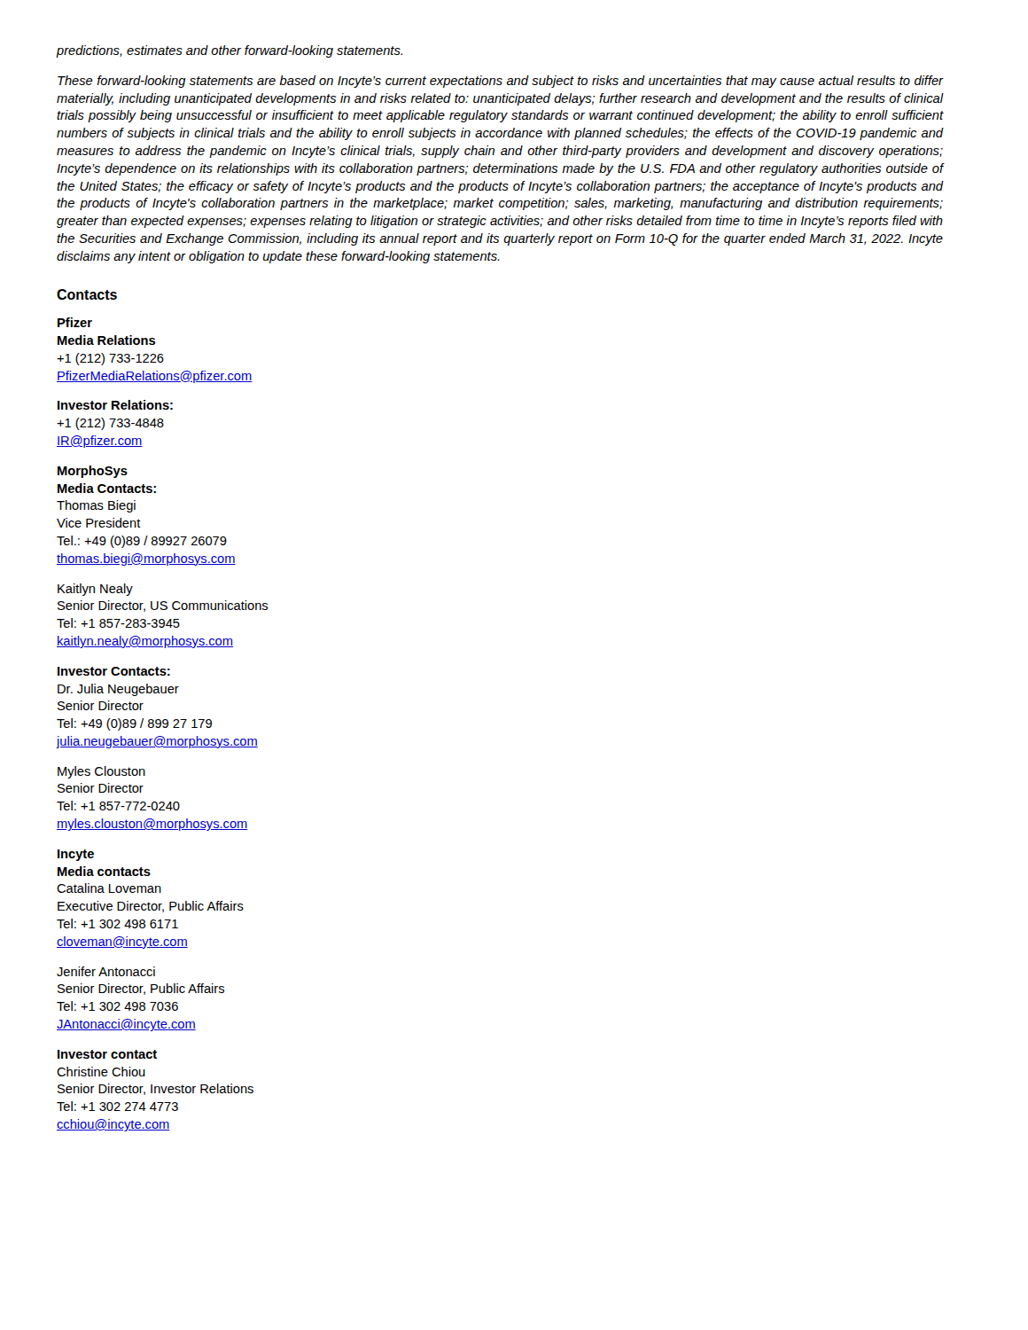predictions, estimates and other forward-looking statements.
These forward-looking statements are based on Incyte’s current expectations and subject to risks and uncertainties that may cause actual results to differ materially, including unanticipated developments in and risks related to: unanticipated delays; further research and development and the results of clinical trials possibly being unsuccessful or insufficient to meet applicable regulatory standards or warrant continued development; the ability to enroll sufficient numbers of subjects in clinical trials and the ability to enroll subjects in accordance with planned schedules; the effects of the COVID-19 pandemic and measures to address the pandemic on Incyte’s clinical trials, supply chain and other third-party providers and development and discovery operations; Incyte’s dependence on its relationships with its collaboration partners; determinations made by the U.S. FDA and other regulatory authorities outside of the United States; the efficacy or safety of Incyte’s products and the products of Incyte’s collaboration partners; the acceptance of Incyte's products and the products of Incyte's collaboration partners in the marketplace; market competition; sales, marketing, manufacturing and distribution requirements; greater than expected expenses; expenses relating to litigation or strategic activities; and other risks detailed from time to time in Incyte’s reports filed with the Securities and Exchange Commission, including its annual report and its quarterly report on Form 10-Q for the quarter ended March 31, 2022. Incyte disclaims any intent or obligation to update these forward-looking statements.
Contacts
Pfizer
Media Relations
+1 (212) 733-1226
PfizerMediaRelations@pfizer.com
Investor Relations:
+1 (212) 733-4848
IR@pfizer.com
MorphoSys
Media Contacts:
Thomas Biegi
Vice President
Tel.: +49 (0)89 / 89927 26079
thomas.biegi@morphosys.com
Kaitlyn Nealy
Senior Director, US Communications
Tel: +1 857-283-3945
kaitlyn.nealy@morphosys.com
Investor Contacts:
Dr. Julia Neugebauer
Senior Director
Tel: +49 (0)89 / 899 27 179
julia.neugebauer@morphosys.com
Myles Clouston
Senior Director
Tel: +1 857-772-0240
myles.clouston@morphosys.com
Incyte
Media contacts
Catalina Loveman
Executive Director, Public Affairs
Tel: +1 302 498 6171
cloveman@incyte.com
Jenifer Antonacci
Senior Director, Public Affairs
Tel: +1 302 498 7036
JAntonacci@incyte.com
Investor contact
Christine Chiou
Senior Director, Investor Relations
Tel: +1 302 274 4773
cchiou@incyte.com